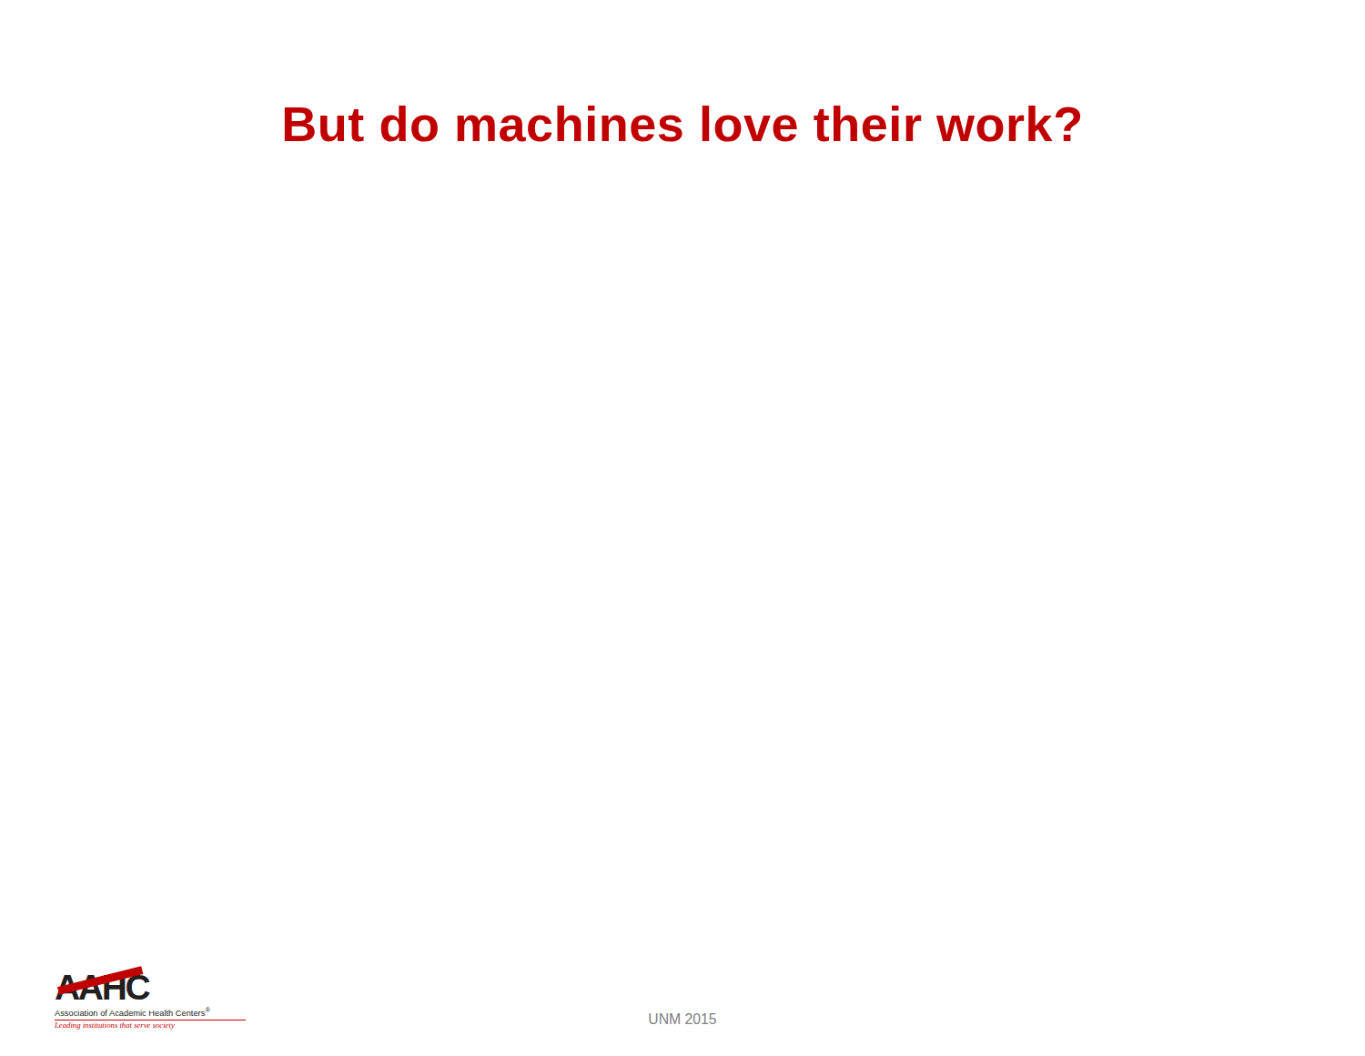But do machines love their work?
AAHC
Association of Academic Health Centers®
Leading institutions that serve society
UNM 2015